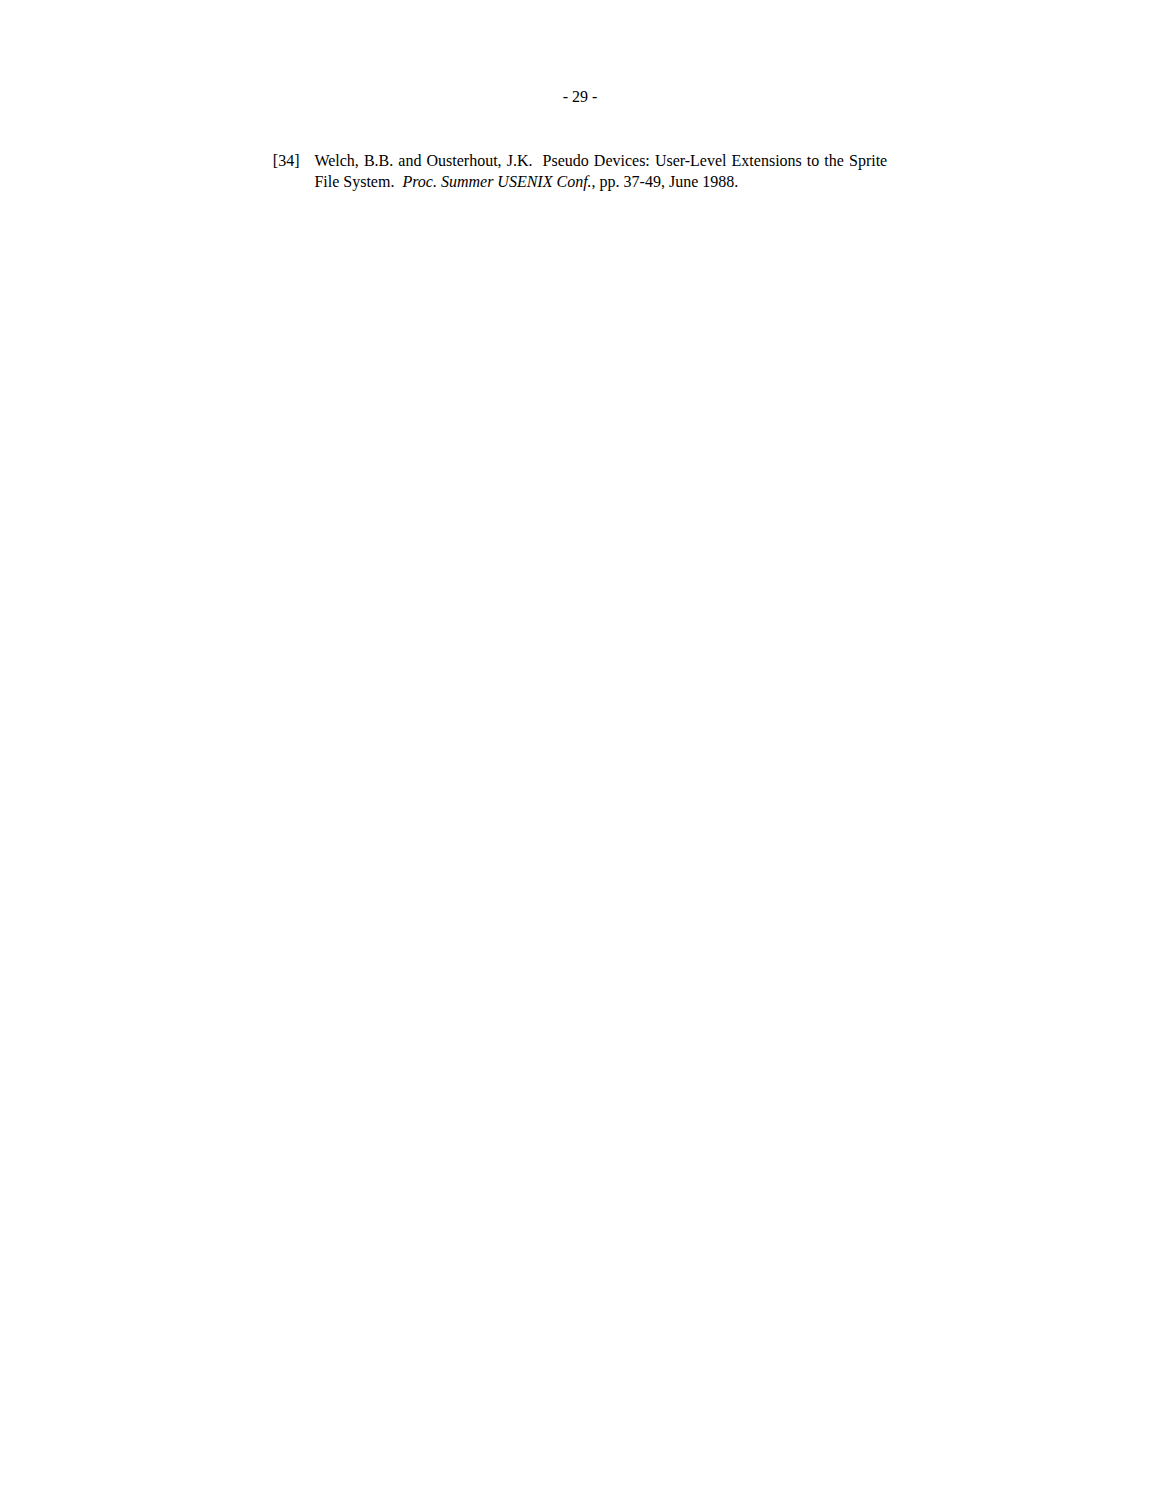- 29 -
[34] Welch, B.B. and Ousterhout, J.K. Pseudo Devices: User-Level Extensions to the Sprite File System. Proc. Summer USENIX Conf., pp. 37-49, June 1988.